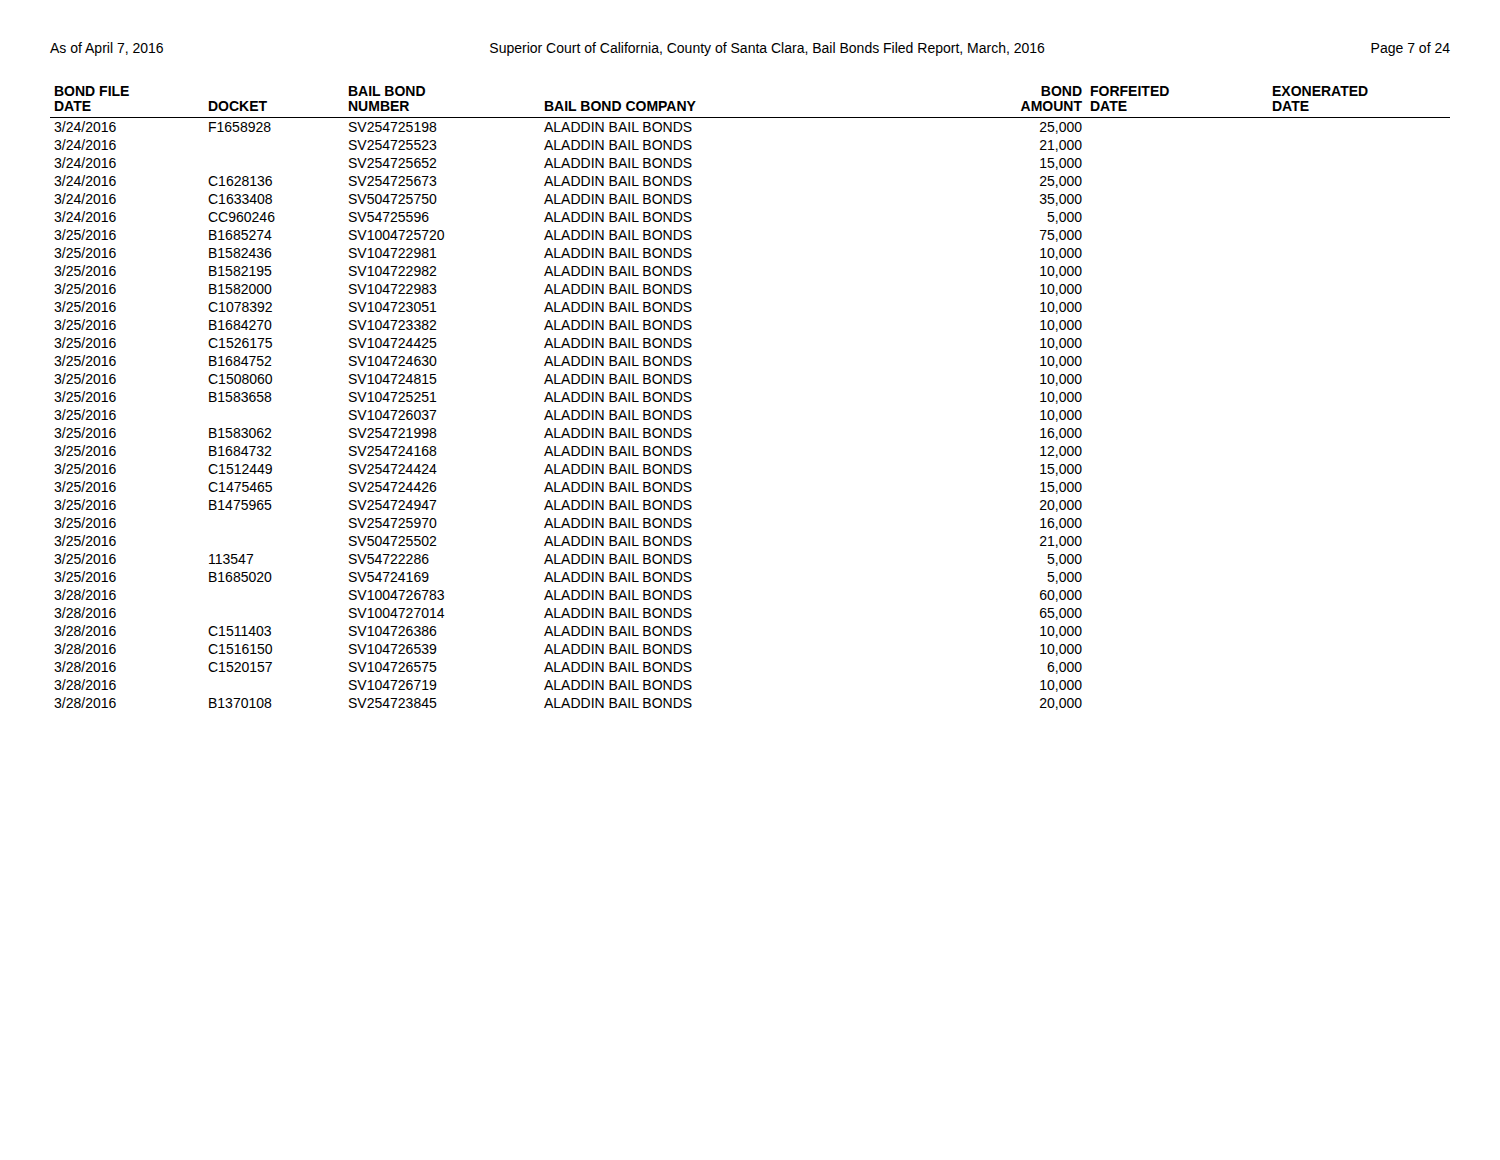As of April 7, 2016
Superior Court of California, County of Santa Clara, Bail Bonds Filed Report, March, 2016
Page 7 of 24
| BOND FILE DATE | DOCKET | BAIL BOND NUMBER | BAIL BOND COMPANY | BOND AMOUNT | FORFEITED DATE | EXONERATED DATE |
| --- | --- | --- | --- | --- | --- | --- |
| 3/24/2016 | F1658928 | SV254725198 | ALADDIN BAIL BONDS | 25,000 | | |
| 3/24/2016 | | SV254725523 | ALADDIN BAIL BONDS | 21,000 | | |
| 3/24/2016 | | SV254725652 | ALADDIN BAIL BONDS | 15,000 | | |
| 3/24/2016 | C1628136 | SV254725673 | ALADDIN BAIL BONDS | 25,000 | | |
| 3/24/2016 | C1633408 | SV504725750 | ALADDIN BAIL BONDS | 35,000 | | |
| 3/24/2016 | CC960246 | SV54725596 | ALADDIN BAIL BONDS | 5,000 | | |
| 3/25/2016 | B1685274 | SV1004725720 | ALADDIN BAIL BONDS | 75,000 | | |
| 3/25/2016 | B1582436 | SV104722981 | ALADDIN BAIL BONDS | 10,000 | | |
| 3/25/2016 | B1582195 | SV104722982 | ALADDIN BAIL BONDS | 10,000 | | |
| 3/25/2016 | B1582000 | SV104722983 | ALADDIN BAIL BONDS | 10,000 | | |
| 3/25/2016 | C1078392 | SV104723051 | ALADDIN BAIL BONDS | 10,000 | | |
| 3/25/2016 | B1684270 | SV104723382 | ALADDIN BAIL BONDS | 10,000 | | |
| 3/25/2016 | C1526175 | SV104724425 | ALADDIN BAIL BONDS | 10,000 | | |
| 3/25/2016 | B1684752 | SV104724630 | ALADDIN BAIL BONDS | 10,000 | | |
| 3/25/2016 | C1508060 | SV104724815 | ALADDIN BAIL BONDS | 10,000 | | |
| 3/25/2016 | B1583658 | SV104725251 | ALADDIN BAIL BONDS | 10,000 | | |
| 3/25/2016 | | SV104726037 | ALADDIN BAIL BONDS | 10,000 | | |
| 3/25/2016 | B1583062 | SV254721998 | ALADDIN BAIL BONDS | 16,000 | | |
| 3/25/2016 | B1684732 | SV254724168 | ALADDIN BAIL BONDS | 12,000 | | |
| 3/25/2016 | C1512449 | SV254724424 | ALADDIN BAIL BONDS | 15,000 | | |
| 3/25/2016 | C1475465 | SV254724426 | ALADDIN BAIL BONDS | 15,000 | | |
| 3/25/2016 | B1475965 | SV254724947 | ALADDIN BAIL BONDS | 20,000 | | |
| 3/25/2016 | | SV254725970 | ALADDIN BAIL BONDS | 16,000 | | |
| 3/25/2016 | | SV504725502 | ALADDIN BAIL BONDS | 21,000 | | |
| 3/25/2016 | 113547 | SV54722286 | ALADDIN BAIL BONDS | 5,000 | | |
| 3/25/2016 | B1685020 | SV54724169 | ALADDIN BAIL BONDS | 5,000 | | |
| 3/28/2016 | | SV1004726783 | ALADDIN BAIL BONDS | 60,000 | | |
| 3/28/2016 | | SV1004727014 | ALADDIN BAIL BONDS | 65,000 | | |
| 3/28/2016 | C1511403 | SV104726386 | ALADDIN BAIL BONDS | 10,000 | | |
| 3/28/2016 | C1516150 | SV104726539 | ALADDIN BAIL BONDS | 10,000 | | |
| 3/28/2016 | C1520157 | SV104726575 | ALADDIN BAIL BONDS | 6,000 | | |
| 3/28/2016 | | SV104726719 | ALADDIN BAIL BONDS | 10,000 | | |
| 3/28/2016 | B1370108 | SV254723845 | ALADDIN BAIL BONDS | 20,000 | | |